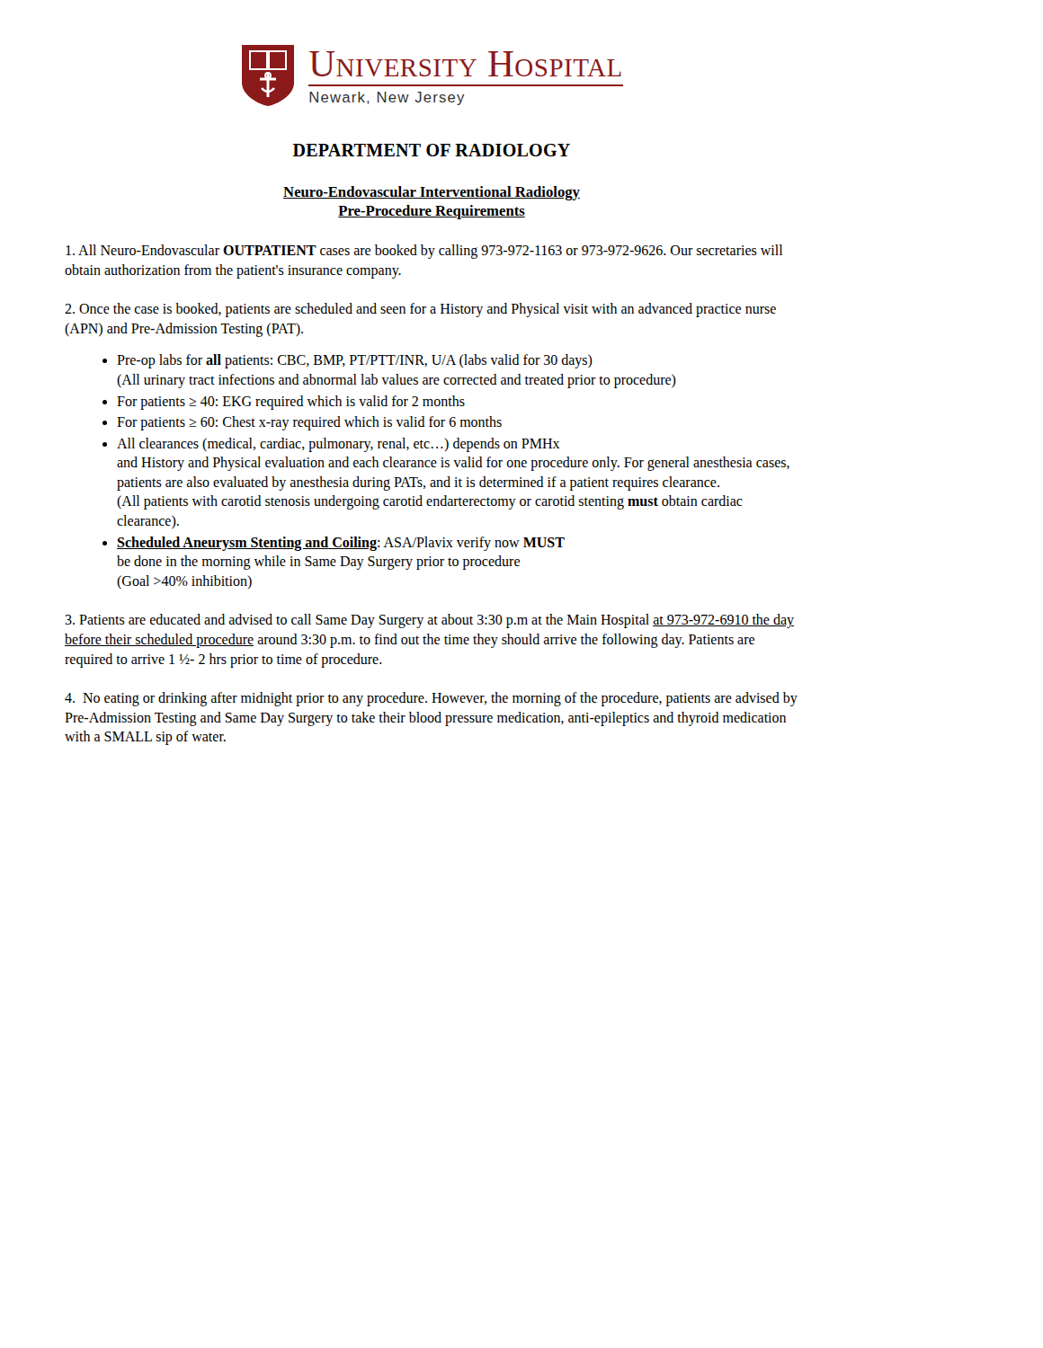University Hospital Newark, New Jersey
DEPARTMENT OF RADIOLOGY
Neuro-Endovascular Interventional RadiologyPre-Procedure Requirements
1. All Neuro-Endovascular OUTPATIENT cases are booked by calling 973-972-1163 or 973-972-9626. Our secretaries will obtain authorization from the patient's insurance company.
2. Once the case is booked, patients are scheduled and seen for a History and Physical visit with an advanced practice nurse (APN) and Pre-Admission Testing (PAT).
Pre-op labs for all patients: CBC, BMP, PT/PTT/INR, U/A (labs valid for 30 days) (All urinary tract infections and abnormal lab values are corrected and treated prior to procedure)
For patients ≥ 40: EKG required which is valid for 2 months
For patients ≥ 60: Chest x-ray required which is valid for 6 months
All clearances (medical, cardiac, pulmonary, renal, etc…) depends on PMHx and History and Physical evaluation and each clearance is valid for one procedure only. For general anesthesia cases, patients are also evaluated by anesthesia during PATs, and it is determined if a patient requires clearance. (All patients with carotid stenosis undergoing carotid endarterectomy or carotid stenting must obtain cardiac clearance).
Scheduled Aneurysm Stenting and Coiling: ASA/Plavix verify now MUST be done in the morning while in Same Day Surgery prior to procedure (Goal >40% inhibition)
3. Patients are educated and advised to call Same Day Surgery at about 3:30 p.m at the Main Hospital at 973-972-6910 the day before their scheduled procedure around 3:30 p.m. to find out the time they should arrive the following day. Patients are required to arrive 1 ½- 2 hrs prior to time of procedure.
4. No eating or drinking after midnight prior to any procedure. However, the morning of the procedure, patients are advised by Pre-Admission Testing and Same Day Surgery to take their blood pressure medication, anti-epileptics and thyroid medication with a SMALL sip of water.